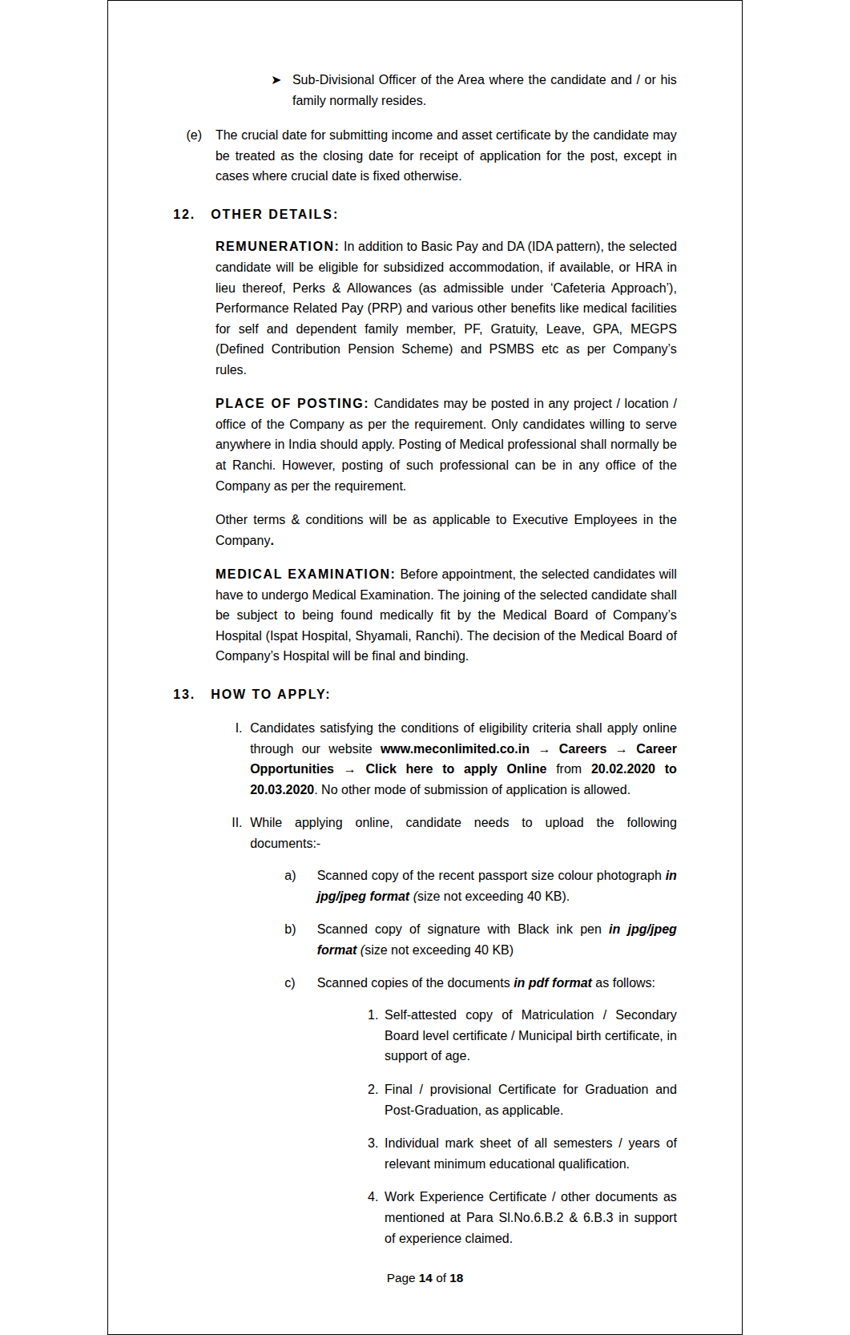➤
Sub-Divisional Officer of the Area where the candidate and / or his family normally resides.
(e)
The crucial date for submitting income and asset certificate by the candidate may be treated as the closing date for receipt of application for the post, except in cases where crucial date is fixed otherwise.
12. OTHER DETAILS:
REMUNERATION: In addition to Basic Pay and DA (IDA pattern), the selected candidate will be eligible for subsidized accommodation, if available, or HRA in lieu thereof, Perks & Allowances (as admissible under ‘Cafeteria Approach’), Performance Related Pay (PRP) and various other benefits like medical facilities for self and dependent family member, PF, Gratuity, Leave, GPA, MEGPS (Defined Contribution Pension Scheme) and PSMBS etc as per Company’s rules.
PLACE OF POSTING: Candidates may be posted in any project / location / office of the Company as per the requirement. Only candidates willing to serve anywhere in India should apply. Posting of Medical professional shall normally be at Ranchi. However, posting of such professional can be in any office of the Company as per the requirement.
Other terms & conditions will be as applicable to Executive Employees in the Company.
MEDICAL EXAMINATION: Before appointment, the selected candidates will have to undergo Medical Examination. The joining of the selected candidate shall be subject to being found medically fit by the Medical Board of Company’s Hospital (Ispat Hospital, Shyamali, Ranchi). The decision of the Medical Board of Company’s Hospital will be final and binding.
13. HOW TO APPLY:
I. Candidates satisfying the conditions of eligibility criteria shall apply online through our website www.meconlimited.co.in → Careers → Career Opportunities → Click here to apply Online from 20.02.2020 to 20.03.2020. No other mode of submission of application is allowed.
II. While applying online, candidate needs to upload the following documents:-
a) Scanned copy of the recent passport size colour photograph in jpg/jpeg format (size not exceeding 40 KB).
b) Scanned copy of signature with Black ink pen in jpg/jpeg format (size not exceeding 40 KB)
c) Scanned copies of the documents in pdf format as follows:
1. Self-attested copy of Matriculation / Secondary Board level certificate / Municipal birth certificate, in support of age.
2. Final / provisional Certificate for Graduation and Post-Graduation, as applicable.
3. Individual mark sheet of all semesters / years of relevant minimum educational qualification.
4. Work Experience Certificate / other documents as mentioned at Para Sl.No.6.B.2 & 6.B.3 in support of experience claimed.
Page 14 of 18